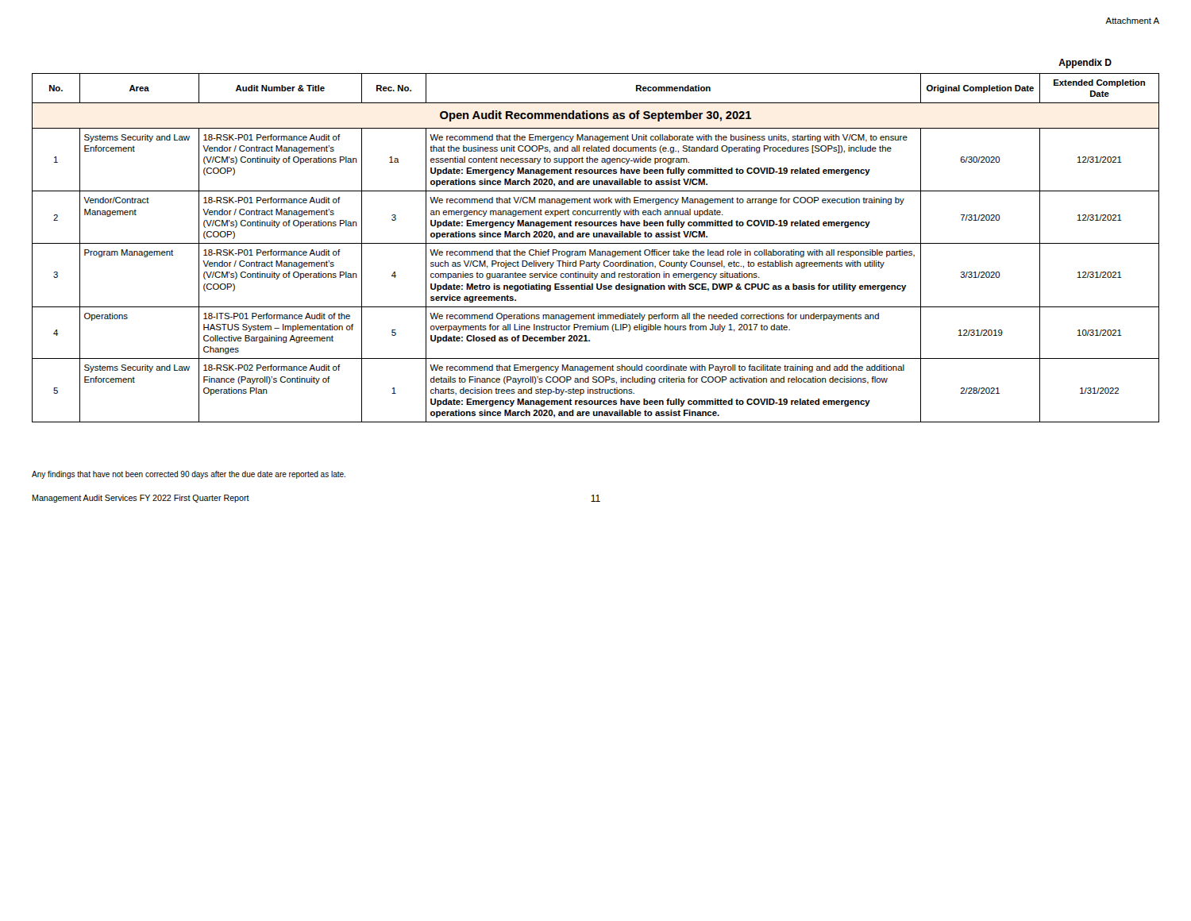Attachment A
Appendix D
| Open Audit Recommendations as of September 30, 2021 |
| No. | Area | Audit Number & Title | Rec. No. | Recommendation | Original Completion Date | Extended Completion Date |
| 1 | Systems Security and Law Enforcement | 18-RSK-P01 Performance Audit of Vendor / Contract Management’s (V/CM's) Continuity of Operations Plan (COOP) | 1a | We recommend that the Emergency Management Unit collaborate with the business units, starting with V/CM, to ensure that the business unit COOPs, and all related documents (e.g., Standard Operating Procedures [SOPs]), include the essential content necessary to support the agency-wide program. Update: Emergency Management resources have been fully committed to COVID-19 related emergency operations since March 2020, and are unavailable to assist V/CM. | 6/30/2020 | 12/31/2021 |
| 2 | Vendor/Contract Management | 18-RSK-P01 Performance Audit of Vendor / Contract Management’s (V/CM's) Continuity of Operations Plan (COOP) | 3 | We recommend that V/CM management work with Emergency Management to arrange for COOP execution training by an emergency management expert concurrently with each annual update. Update: Emergency Management resources have been fully committed to COVID-19 related emergency operations since March 2020, and are unavailable to assist V/CM. | 7/31/2020 | 12/31/2021 |
| 3 | Program Management | 18-RSK-P01 Performance Audit of Vendor / Contract Management’s (V/CM's) Continuity of Operations Plan (COOP) | 4 | We recommend that the Chief Program Management Officer take the lead role in collaborating with all responsible parties, such as V/CM, Project Delivery Third Party Coordination, County Counsel, etc., to establish agreements with utility companies to guarantee service continuity and restoration in emergency situations. Update: Metro is negotiating Essential Use designation with SCE, DWP & CPUC as a basis for utility emergency service agreements. | 3/31/2020 | 12/31/2021 |
| 4 | Operations | 18-ITS-P01 Performance Audit of the HASTUS System – Implementation of Collective Bargaining Agreement Changes | 5 | We recommend Operations management immediately perform all the needed corrections for underpayments and overpayments for all Line Instructor Premium (LIP) eligible hours from July 1, 2017 to date. Update: Closed as of December 2021. | 12/31/2019 | 10/31/2021 |
| 5 | Systems Security and Law Enforcement | 18-RSK-P02 Performance Audit of Finance (Payroll)’s Continuity of Operations Plan | 1 | We recommend that Emergency Management should coordinate with Payroll to facilitate training and add the additional details to Finance (Payroll)’s COOP and SOPs, including criteria for COOP activation and relocation decisions, flow charts, decision trees and step-by-step instructions. Update: Emergency Management resources have been fully committed to COVID-19 related emergency operations since March 2020, and are unavailable to assist Finance. | 2/28/2021 | 1/31/2022 |
Any findings that have not been corrected 90 days after the due date are reported as late.
Management Audit Services FY 2022 First Quarter Report 11